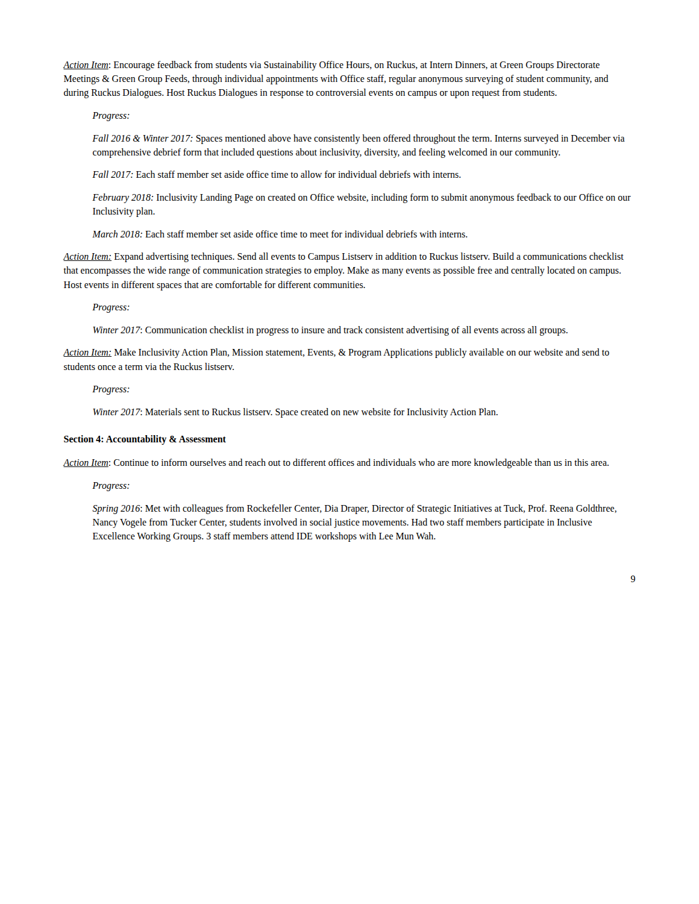Action Item: Encourage feedback from students via Sustainability Office Hours, on Ruckus, at Intern Dinners, at Green Groups Directorate Meetings & Green Group Feeds, through individual appointments with Office staff, regular anonymous surveying of student community, and during Ruckus Dialogues. Host Ruckus Dialogues in response to controversial events on campus or upon request from students.
Progress:
Fall 2016 & Winter 2017: Spaces mentioned above have consistently been offered throughout the term. Interns surveyed in December via comprehensive debrief form that included questions about inclusivity, diversity, and feeling welcomed in our community.
Fall 2017: Each staff member set aside office time to allow for individual debriefs with interns.
February 2018: Inclusivity Landing Page on created on Office website, including form to submit anonymous feedback to our Office on our Inclusivity plan.
March 2018: Each staff member set aside office time to meet for individual debriefs with interns.
Action Item: Expand advertising techniques. Send all events to Campus Listserv in addition to Ruckus listserv. Build a communications checklist that encompasses the wide range of communication strategies to employ. Make as many events as possible free and centrally located on campus. Host events in different spaces that are comfortable for different communities.
Progress:
Winter 2017: Communication checklist in progress to insure and track consistent advertising of all events across all groups.
Action Item: Make Inclusivity Action Plan, Mission statement, Events, & Program Applications publicly available on our website and send to students once a term via the Ruckus listserv.
Progress:
Winter 2017: Materials sent to Ruckus listserv. Space created on new website for Inclusivity Action Plan.
Section 4: Accountability & Assessment
Action Item: Continue to inform ourselves and reach out to different offices and individuals who are more knowledgeable than us in this area.
Progress:
Spring 2016: Met with colleagues from Rockefeller Center, Dia Draper, Director of Strategic Initiatives at Tuck, Prof. Reena Goldthree, Nancy Vogele from Tucker Center, students involved in social justice movements. Had two staff members participate in Inclusive Excellence Working Groups. 3 staff members attend IDE workshops with Lee Mun Wah.
9